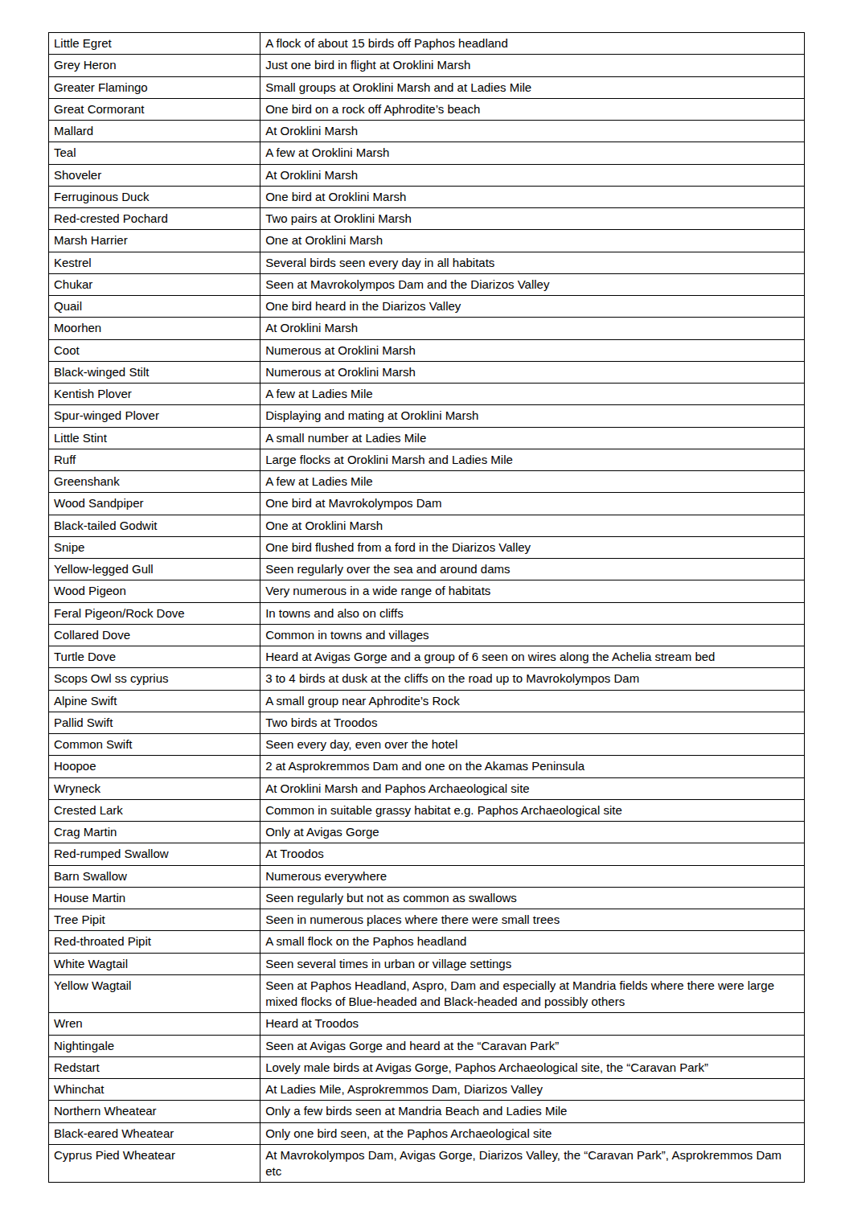| Little Egret | A flock of about 15 birds off Paphos headland |
| Grey Heron | Just one bird in flight at Oroklini Marsh |
| Greater Flamingo | Small groups at Oroklini Marsh and at Ladies Mile |
| Great Cormorant | One bird on a rock off Aphrodite’s beach |
| Mallard | At Oroklini Marsh |
| Teal | A few at Oroklini Marsh |
| Shoveler | At Oroklini Marsh |
| Ferruginous Duck | One bird at Oroklini Marsh |
| Red-crested Pochard | Two pairs at Oroklini Marsh |
| Marsh Harrier | One at Oroklini Marsh |
| Kestrel | Several birds seen every day in all habitats |
| Chukar | Seen at Mavrokolympos Dam and the Diarizos Valley |
| Quail | One bird heard in the Diarizos Valley |
| Moorhen | At Oroklini Marsh |
| Coot | Numerous at Oroklini Marsh |
| Black-winged Stilt | Numerous at Oroklini Marsh |
| Kentish Plover | A few at Ladies Mile |
| Spur-winged Plover | Displaying and mating at Oroklini Marsh |
| Little Stint | A small number at Ladies Mile |
| Ruff | Large flocks at Oroklini Marsh and Ladies Mile |
| Greenshank | A few at Ladies Mile |
| Wood Sandpiper | One bird at Mavrokolympos Dam |
| Black-tailed Godwit | One at Oroklini Marsh |
| Snipe | One bird flushed from a ford in the Diarizos Valley |
| Yellow-legged Gull | Seen regularly over the sea and around dams |
| Wood Pigeon | Very numerous in a wide range of habitats |
| Feral Pigeon/Rock Dove | In towns and also on cliffs |
| Collared Dove | Common in towns and villages |
| Turtle Dove | Heard at Avigas Gorge and a group of 6 seen on wires along the Achelia stream bed |
| Scops Owl ss cyprius | 3 to 4 birds at dusk at the cliffs on the road up to Mavrokolympos Dam |
| Alpine Swift | A small group near Aphrodite’s Rock |
| Pallid Swift | Two birds at Troodos |
| Common Swift | Seen every day, even over the hotel |
| Hoopoe | 2 at Asprokremmos Dam and one on the Akamas Peninsula |
| Wryneck | At Oroklini Marsh and Paphos Archaeological site |
| Crested Lark | Common in suitable grassy habitat e.g. Paphos Archaeological site |
| Crag Martin | Only at Avigas Gorge |
| Red-rumped Swallow | At Troodos |
| Barn Swallow | Numerous everywhere |
| House Martin | Seen regularly but not as common as swallows |
| Tree Pipit | Seen in numerous places where there were small trees |
| Red-throated Pipit | A small flock on the Paphos headland |
| White Wagtail | Seen several times in urban or village settings |
| Yellow Wagtail | Seen at Paphos Headland, Aspro, Dam and especially at Mandria fields where there were large mixed flocks of Blue-headed and Black-headed and possibly others |
| Wren | Heard at Troodos |
| Nightingale | Seen at Avigas Gorge and heard at the “Caravan Park” |
| Redstart | Lovely male birds at Avigas Gorge, Paphos Archaeological site, the “Caravan Park” |
| Whinchat | At Ladies Mile, Asprokremmos Dam, Diarizos Valley |
| Northern Wheatear | Only a few birds seen at Mandria Beach and Ladies Mile |
| Black-eared Wheatear | Only one bird seen, at the Paphos Archaeological site |
| Cyprus Pied Wheatear | At Mavrokolympos Dam, Avigas Gorge, Diarizos Valley, the “Caravan Park”, Asprokremmos Dam etc |